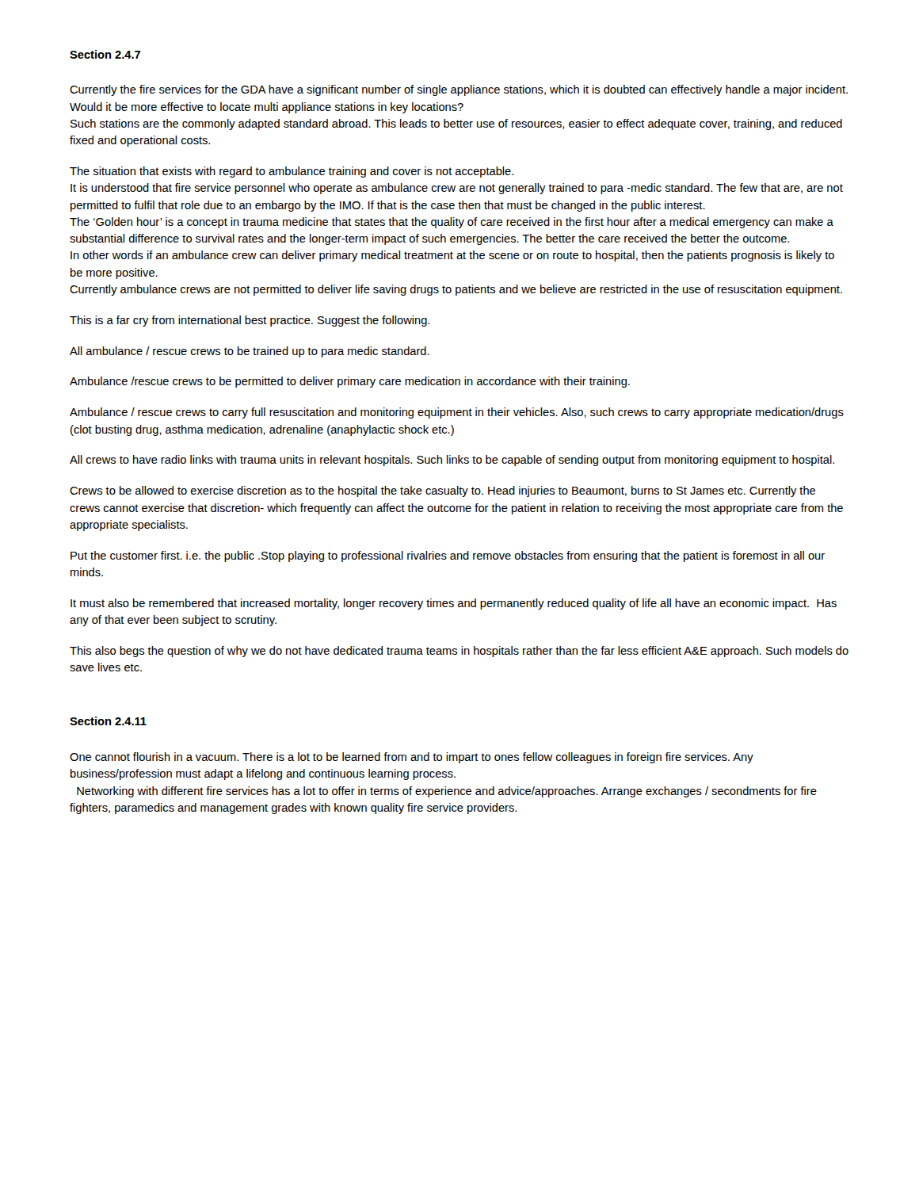Section 2.4.7
Currently the fire services for the GDA have a significant number of single appliance stations, which it is doubted can effectively handle a major incident. Would it be more effective to locate multi appliance stations in key locations?
Such stations are the commonly adapted standard abroad. This leads to better use of resources, easier to effect adequate cover, training, and reduced fixed and operational costs.
The situation that exists with regard to ambulance training and cover is not acceptable.
It is understood that fire service personnel who operate as ambulance crew are not generally trained to para -medic standard. The few that are, are not permitted to fulfil that role due to an embargo by the IMO. If that is the case then that must be changed in the public interest.
The ‘Golden hour’ is a concept in trauma medicine that states that the quality of care received in the first hour after a medical emergency can make a substantial difference to survival rates and the longer-term impact of such emergencies. The better the care received the better the outcome.
In other words if an ambulance crew can deliver primary medical treatment at the scene or on route to hospital, then the patients prognosis is likely to be more positive.
Currently ambulance crews are not permitted to deliver life saving drugs to patients and we believe are restricted in the use of resuscitation equipment.
This is a far cry from international best practice. Suggest the following.
All ambulance / rescue crews to be trained up to para medic standard.
Ambulance /rescue crews to be permitted to deliver primary care medication in accordance with their training.
Ambulance / rescue crews to carry full resuscitation and monitoring equipment in their vehicles. Also, such crews to carry appropriate medication/drugs (clot busting drug, asthma medication, adrenaline (anaphylactic shock etc.)
All crews to have radio links with trauma units in relevant hospitals. Such links to be capable of sending output from monitoring equipment to hospital.
Crews to be allowed to exercise discretion as to the hospital the take casualty to. Head injuries to Beaumont, burns to St James etc. Currently the crews cannot exercise that discretion- which frequently can affect the outcome for the patient in relation to receiving the most appropriate care from the appropriate specialists.
Put the customer first. i.e. the public .Stop playing to professional rivalries and remove obstacles from ensuring that the patient is foremost in all our minds.
It must also be remembered that increased mortality, longer recovery times and permanently reduced quality of life all have an economic impact. Has any of that ever been subject to scrutiny.
This also begs the question of why we do not have dedicated trauma teams in hospitals rather than the far less efficient A&E approach. Such models do save lives etc.
Section 2.4.11
One cannot flourish in a vacuum. There is a lot to be learned from and to impart to ones fellow colleagues in foreign fire services. Any business/profession must adapt a lifelong and continuous learning process.
Networking with different fire services has a lot to offer in terms of experience and advice/approaches. Arrange exchanges / secondments for fire fighters, paramedics and management grades with known quality fire service providers.